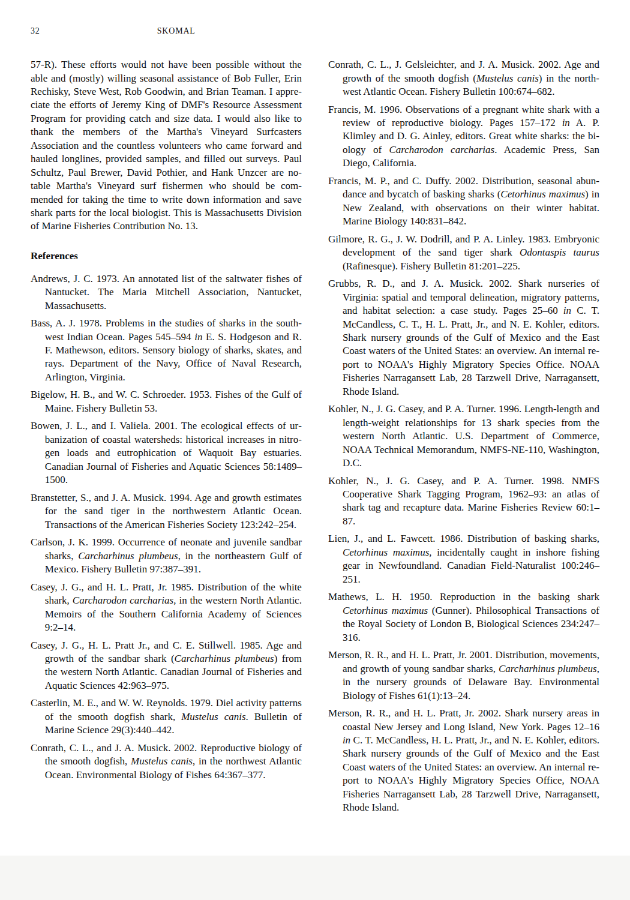32 Skomal
57-R). These efforts would not have been possible without the able and (mostly) willing seasonal assistance of Bob Fuller, Erin Rechisky, Steve West, Rob Goodwin, and Brian Teaman. I appreciate the efforts of Jeremy King of DMF's Resource Assessment Program for providing catch and size data. I would also like to thank the members of the Martha's Vineyard Surfcasters Association and the countless volunteers who came forward and hauled longlines, provided samples, and filled out surveys. Paul Schultz, Paul Brewer, David Pothier, and Hank Unzcer are notable Martha's Vineyard surf fishermen who should be commended for taking the time to write down information and save shark parts for the local biologist. This is Massachusetts Division of Marine Fisheries Contribution No. 13.
References
Andrews, J. C. 1973. An annotated list of the saltwater fishes of Nantucket. The Maria Mitchell Association, Nantucket, Massachusetts.
Bass, A. J. 1978. Problems in the studies of sharks in the southwest Indian Ocean. Pages 545–594 in E. S. Hodgeson and R. F. Mathewson, editors. Sensory biology of sharks, skates, and rays. Department of the Navy, Office of Naval Research, Arlington, Virginia.
Bigelow, H. B., and W. C. Schroeder. 1953. Fishes of the Gulf of Maine. Fishery Bulletin 53.
Bowen, J. L., and I. Valiela. 2001. The ecological effects of urbanization of coastal watersheds: historical increases in nitrogen loads and eutrophication of Waquoit Bay estuaries. Canadian Journal of Fisheries and Aquatic Sciences 58:1489–1500.
Branstetter, S., and J. A. Musick. 1994. Age and growth estimates for the sand tiger in the northwestern Atlantic Ocean. Transactions of the American Fisheries Society 123:242–254.
Carlson, J. K. 1999. Occurrence of neonate and juvenile sandbar sharks, Carcharhinus plumbeus, in the northeastern Gulf of Mexico. Fishery Bulletin 97:387–391.
Casey, J. G., and H. L. Pratt, Jr. 1985. Distribution of the white shark, Carcharodon carcharias, in the western North Atlantic. Memoirs of the Southern California Academy of Sciences 9:2–14.
Casey, J. G., H. L. Pratt Jr., and C. E. Stillwell. 1985. Age and growth of the sandbar shark (Carcharhinus plumbeus) from the western North Atlantic. Canadian Journal of Fisheries and Aquatic Sciences 42:963–975.
Casterlin, M. E., and W. W. Reynolds. 1979. Diel activity patterns of the smooth dogfish shark, Mustelus canis. Bulletin of Marine Science 29(3):440–442.
Conrath, C. L., and J. A. Musick. 2002. Reproductive biology of the smooth dogfish, Mustelus canis, in the northwest Atlantic Ocean. Environmental Biology of Fishes 64:367–377.
Conrath, C. L., J. Gelsleichter, and J. A. Musick. 2002. Age and growth of the smooth dogfish (Mustelus canis) in the northwest Atlantic Ocean. Fishery Bulletin 100:674–682.
Francis, M. 1996. Observations of a pregnant white shark with a review of reproductive biology. Pages 157–172 in A. P. Klimley and D. G. Ainley, editors. Great white sharks: the biology of Carcharodon carcharias. Academic Press, San Diego, California.
Francis, M. P., and C. Duffy. 2002. Distribution, seasonal abundance and bycatch of basking sharks (Cetorhinus maximus) in New Zealand, with observations on their winter habitat. Marine Biology 140:831–842.
Gilmore, R. G., J. W. Dodrill, and P. A. Linley. 1983. Embryonic development of the sand tiger shark Odontaspis taurus (Rafinesque). Fishery Bulletin 81:201–225.
Grubbs, R. D., and J. A. Musick. 2002. Shark nurseries of Virginia: spatial and temporal delineation, migratory patterns, and habitat selection: a case study. Pages 25–60 in C. T. McCandless, C. T., H. L. Pratt, Jr., and N. E. Kohler, editors. Shark nursery grounds of the Gulf of Mexico and the East Coast waters of the United States: an overview. An internal report to NOAA's Highly Migratory Species Office. NOAA Fisheries Narragansett Lab, 28 Tarzwell Drive, Narragansett, Rhode Island.
Kohler, N., J. G. Casey, and P. A. Turner. 1996. Length-length and length-weight relationships for 13 shark species from the western North Atlantic. U.S. Department of Commerce, NOAA Technical Memorandum, NMFS-NE-110, Washington, D.C.
Kohler, N., J. G. Casey, and P. A. Turner. 1998. NMFS Cooperative Shark Tagging Program, 1962–93: an atlas of shark tag and recapture data. Marine Fisheries Review 60:1–87.
Lien, J., and L. Fawcett. 1986. Distribution of basking sharks, Cetorhinus maximus, incidentally caught in inshore fishing gear in Newfoundland. Canadian Field-Naturalist 100:246–251.
Mathews, L. H. 1950. Reproduction in the basking shark Cetorhinus maximus (Gunner). Philosophical Transactions of the Royal Society of London B, Biological Sciences 234:247–316.
Merson, R. R., and H. L. Pratt, Jr. 2001. Distribution, movements, and growth of young sandbar sharks, Carcharhinus plumbeus, in the nursery grounds of Delaware Bay. Environmental Biology of Fishes 61(1):13–24.
Merson, R. R., and H. L. Pratt, Jr. 2002. Shark nursery areas in coastal New Jersey and Long Island, New York. Pages 12–16 in C. T. McCandless, H. L. Pratt, Jr., and N. E. Kohler, editors. Shark nursery grounds of the Gulf of Mexico and the East Coast waters of the United States: an overview. An internal report to NOAA's Highly Migratory Species Office, NOAA Fisheries Narragansett Lab, 28 Tarzwell Drive, Narragansett, Rhode Island.